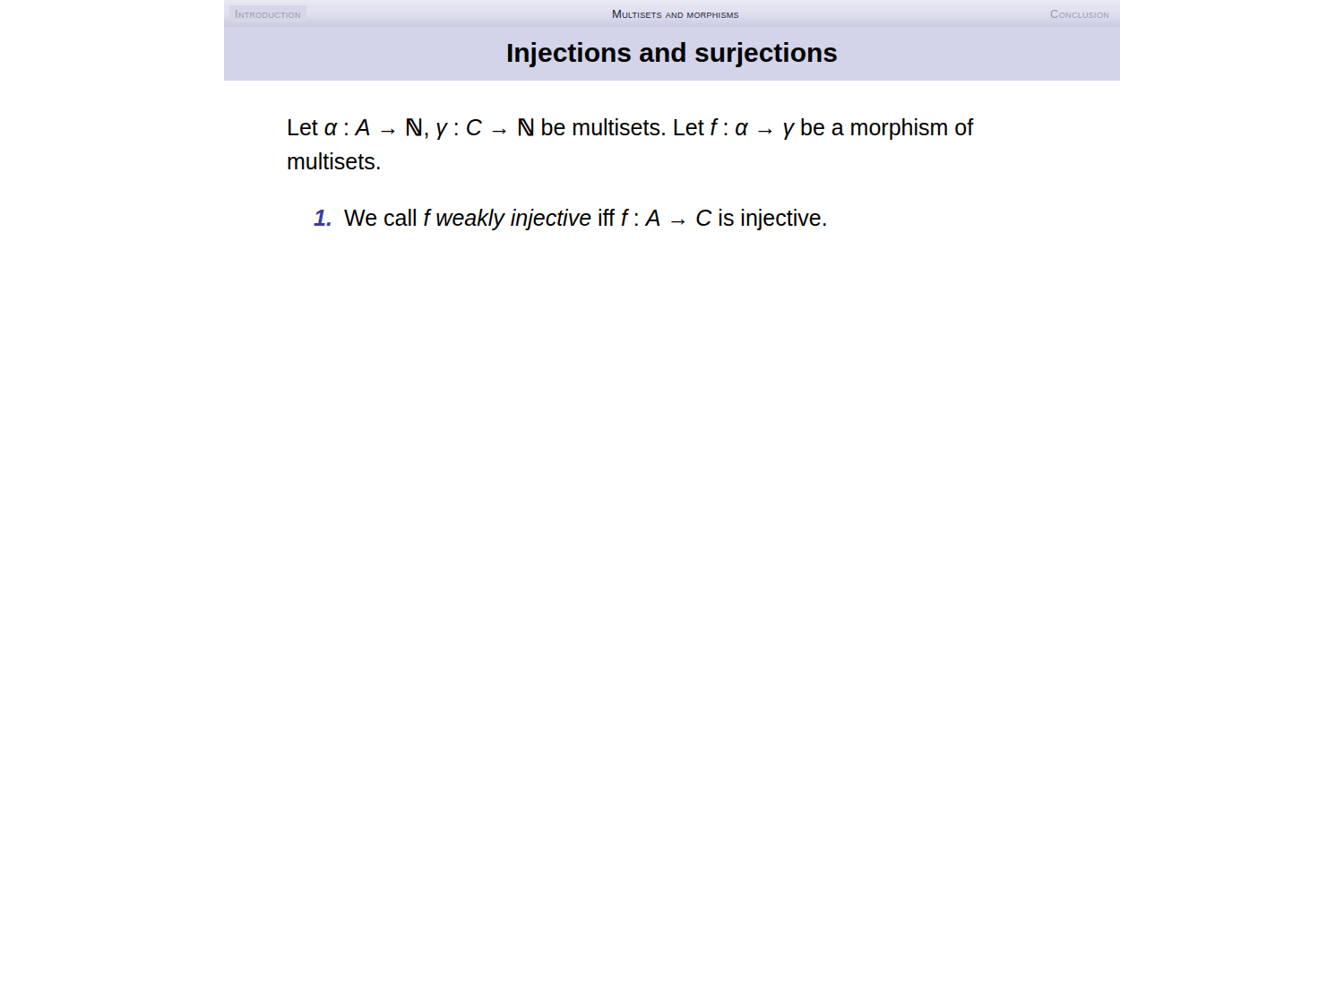Introduction Multisets and morphisms Conclusion
Injections and surjections
Let α : A → ℕ, γ : C → ℕ be multisets. Let f : α → γ be a morphism of multisets.
1. We call f weakly injective iff f : A → C is injective.